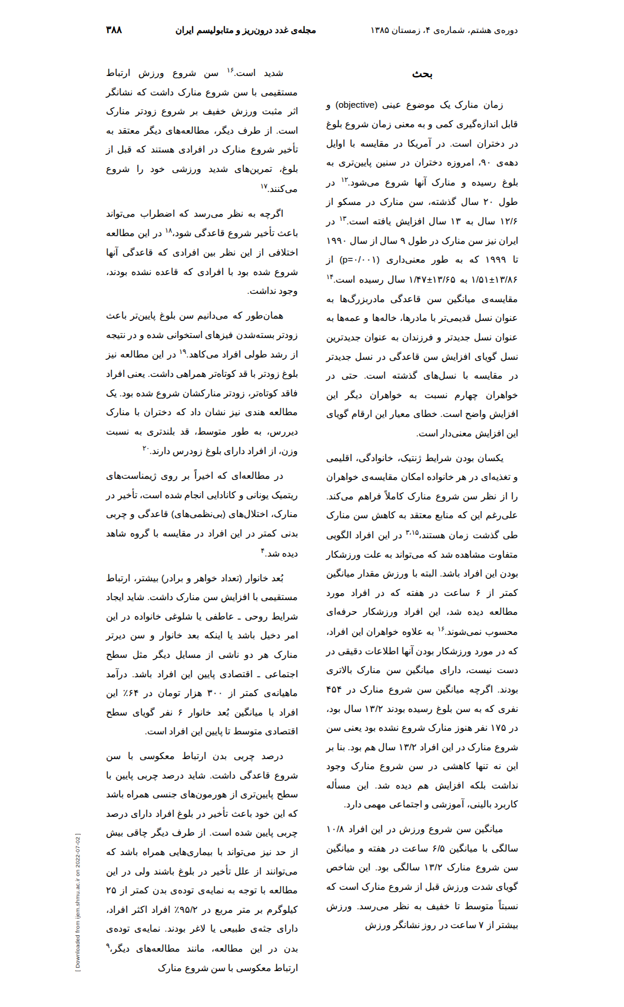دوره‌ی هشتم، شماره‌ی ۴، زمستان ۱۳۸۵
مجله‌ی غدد درون‌ریز و متابولیسم ایران
۳۸۸
بحث
زمان منارک یک موضوع عینی (objective) و قابل اندازه‌گیری کمی و به معنی زمان شروع بلوغ در دختران است. در آمریکا در مقایسه با اوایل دهه‌ی ۹۰، امروزه دختران در سنین پایین‌تری به بلوغ رسیده و منارک آنها شروع می‌شود.۱۲ در طول ۲۰ سال گذشته، سن منارک در مسکو از ۱۲/۶ سال به ۱۳ سال افزایش یافته است.۱۳ در ایران نیز سن منارک در طول ۹ سال از سال ۱۹۹۰ تا ۱۹۹۹ که به طور معنی‌داری (p=۰/۰۰۱) از ۱۳/۸۶±۱/۵۱ به ۱۳/۶۵±۱/۴۷ سال رسیده است.۱۴ مقایسه‌ی میانگین سن قاعدگی مادربزرگ‌ها به عنوان نسل قدیمی‌تر با مادرها، خاله‌ها و عمه‌ها به عنوان نسل جدیدتر و فرزندان به عنوان جدیدترین نسل گویای افزایش سن قاعدگی در نسل جدیدتر در مقایسه با نسل‌های گذشته است. حتی در خواهران چهارم نسبت به خواهران دیگر این افزایش واضح است. خطای معیار این ارقام گویای این افزایش معنی‌دار است.
یکسان بودن شرایط ژنتیک، خانوادگی، اقلیمی و تغذیه‌ای در هر خانواده امکان مقایسه‌ی خواهران را از نظر سن شروع منارک کاملاً فراهم می‌کند. علی‌رغم این که منابع معتقد به کاهش سن منارک طی گذشت زمان هستند،۳،۱۵ در این افراد الگویی متفاوت مشاهده شد که می‌تواند به علت ورزشکار بودن این افراد باشد. البته با ورزش مقدار میانگین کمتر از ۶ ساعت در هفته که در افراد مورد مطالعه دیده شد، این افراد ورزشکار حرفه‌ای محسوب نمی‌شوند.۱۶ به علاوه خواهران این افراد، که در مورد ورزشکار بودن آنها اطلاعات دقیقی در دست نیست، دارای میانگین سن منارک بالاتری بودند. اگرچه میانگین سن شروع منارک در ۴۵۴ نفری که به سن بلوغ رسیده بودند ۱۳/۲ سال بود، در ۱۷۵ نفر هنوز منارک شروع نشده بود یعنی سن شروع منارک در این افراد ۱۳/۲ سال هم بود. بنا بر این نه تنها کاهشی در سن شروع منارک وجود نداشت بلکه افزایش هم دیده شد. این مسأله کاربرد بالینی، آموزشی و اجتماعی مهمی دارد.
میانگین سن شروع ورزش در این افراد ۱۰/۸ سالگی با میانگین ۶/۵ ساعت در هفته و میانگین سن شروع منارک ۱۳/۲ سالگی بود. این شاخص گویای شدت ورزش قبل از شروع منارک است که نسبتاً متوسط تا خفیف به نظر می‌رسد. ورزش بیشتر از ۷ ساعت در روز نشانگر ورزش
شدید است.۱۶ سن شروع ورزش ارتباط مستقیمی با سن شروع منارک داشت که نشانگر اثر مثبت ورزش خفیف بر شروع زودتر منارک است. از طرف دیگر، مطالعه‌های دیگر معتقد به تأخیر شروع منارک در افرادی هستند که قبل از بلوغ، تمرین‌های شدید ورزشی خود را شروع می‌کنند.۱۷
اگرچه به نظر می‌رسد که اضطراب می‌تواند باعث تأخیر شروع قاعدگی شود،۱۸ در این مطالعه اختلافی از این نظر بین افرادی که قاعدگی آنها شروع شده بود با افرادی که قاعده نشده بودند، وجود نداشت.
همان‌طور که می‌دانیم سن بلوغ پایین‌تر باعث زودتر بسته‌شدن فیزهای استخوانی شده و در نتیجه از رشد طولی افراد می‌کاهد.۱۹ در این مطالعه نیز بلوغ زودتر با قد کوتاه‌تر همراهی داشت. یعنی افراد فاقد کوتاه‌تر، زودتر منارکشان شروع شده بود. یک مطالعه هندی نیز نشان داد که دختران با منارک دیررس، به طور متوسط، قد بلندتری به نسبت وزن، از افراد دارای بلوغ زودرس دارند.۲۰
در مطالعه‌ای که اخیراً بر روی ژیمناست‌های ریتمیک یونانی و کانادایی انجام شده است، تأخیر در منارک، اختلال‌های (بی‌نظمی‌های) قاعدگی و چربی بدنی کمتر در این افراد در مقایسه با گروه شاهد دیده شد.۴
بُعد خانوار (تعداد خواهر و برادر) بیشتر، ارتباط مستقیمی با افزایش سن منارک داشت. شاید ایجاد شرایط روحی ـ عاطفی یا شلوغی خانواده در این امر دخیل باشد یا اینکه بعد خانوار و سن دیرتر منارک هر دو ناشی از مسایل دیگر مثل سطح اجتماعی ـ اقتصادی پایین این افراد باشد. درآمد ماهیانه‌ی کمتر از ۳۰۰ هزار تومان در ۶۴٪ این افراد با میانگین بُعد خانوار ۶ نفر گویای سطح اقتصادی متوسط تا پایین این افراد است.
درصد چربی بدن ارتباط معکوسی با سن شروع قاعدگی داشت. شاید درصد چربی پایین با سطح پایین‌تری از هورمون‌های جنسی همراه باشد که این خود باعث تأخیر در بلوغ افراد دارای درصد چربی پایین شده است. از طرف دیگر چاقی بیش از حد نیز می‌تواند با بیماری‌هایی همراه باشد که می‌توانند از علل تأخیر در بلوغ باشند ولی در این مطالعه با توجه به نمایه‌ی توده‌ی بدن کمتر از ۲۵ کیلوگرم بر متر مربع در ۹۵/۲٪ افراد اکثر افراد، دارای جثه‌ی طبیعی یا لاغر بودند. نمایه‌ی توده‌ی بدن در این مطالعه، مانند مطالعه‌های دیگر،۹ ارتباط معکوسی با سن شروع منارک
[ Downloaded from ijem.shmu.ac.ir on 2022-07-02 ]